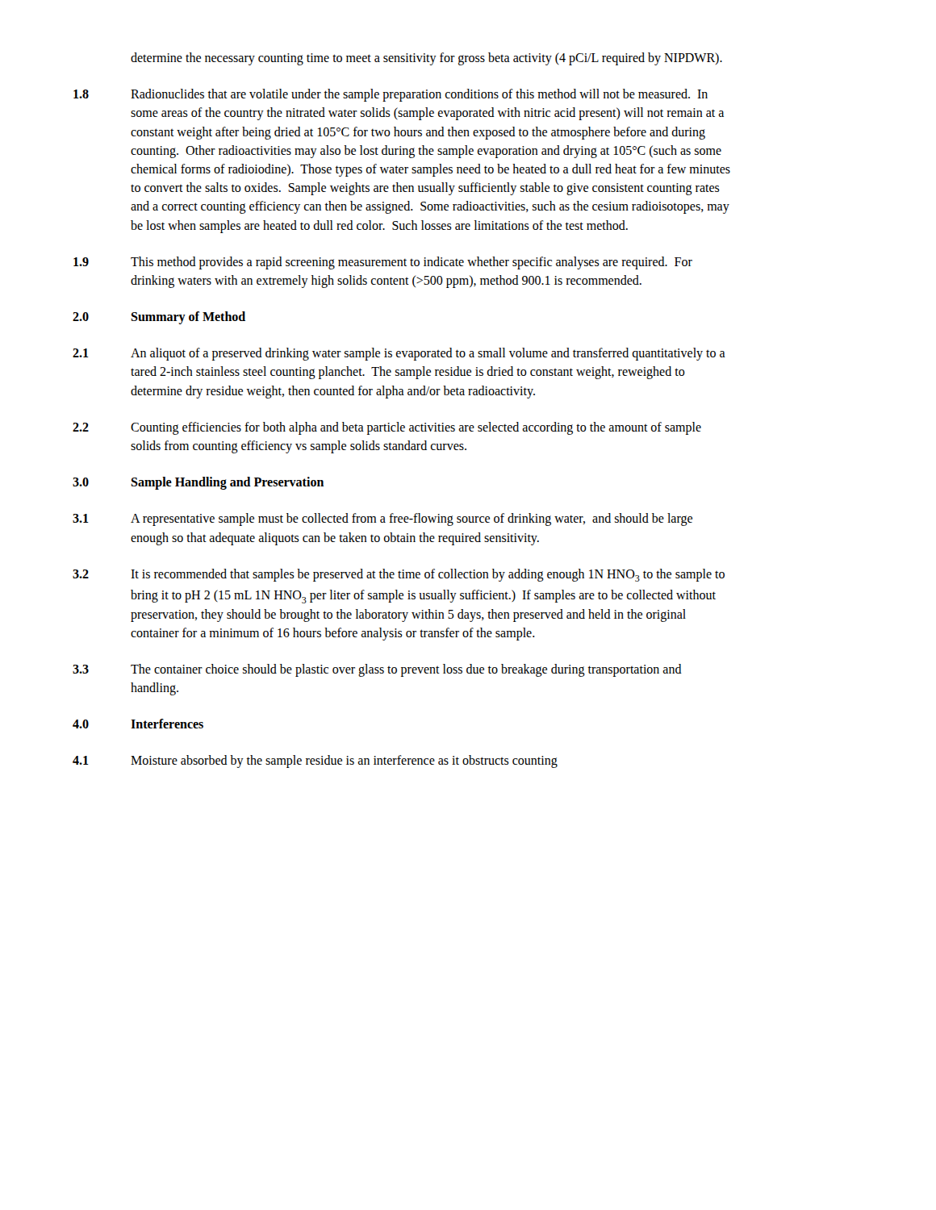determine the necessary counting time to meet a sensitivity for gross beta activity (4 pCi/L required by NIPDWR).
1.8
Radionuclides that are volatile under the sample preparation conditions of this method will not be measured. In some areas of the country the nitrated water solids (sample evaporated with nitric acid present) will not remain at a constant weight after being dried at 105°C for two hours and then exposed to the atmosphere before and during counting. Other radioactivities may also be lost during the sample evaporation and drying at 105°C (such as some chemical forms of radioiodine). Those types of water samples need to be heated to a dull red heat for a few minutes to convert the salts to oxides. Sample weights are then usually sufficiently stable to give consistent counting rates and a correct counting efficiency can then be assigned. Some radioactivities, such as the cesium radioisotopes, may be lost when samples are heated to dull red color. Such losses are limitations of the test method.
1.9
This method provides a rapid screening measurement to indicate whether specific analyses are required. For drinking waters with an extremely high solids content (>500 ppm), method 900.1 is recommended.
2.0
Summary of Method
2.1
An aliquot of a preserved drinking water sample is evaporated to a small volume and transferred quantitatively to a tared 2-inch stainless steel counting planchet. The sample residue is dried to constant weight, reweighed to determine dry residue weight, then counted for alpha and/or beta radioactivity.
2.2
Counting efficiencies for both alpha and beta particle activities are selected according to the amount of sample solids from counting efficiency vs sample solids standard curves.
3.0
Sample Handling and Preservation
3.1
A representative sample must be collected from a free-flowing source of drinking water, and should be large enough so that adequate aliquots can be taken to obtain the required sensitivity.
3.2
It is recommended that samples be preserved at the time of collection by adding enough 1N HNO3 to the sample to bring it to pH 2 (15 mL 1N HNO3 per liter of sample is usually sufficient.) If samples are to be collected without preservation, they should be brought to the laboratory within 5 days, then preserved and held in the original container for a minimum of 16 hours before analysis or transfer of the sample.
3.3
The container choice should be plastic over glass to prevent loss due to breakage during transportation and handling.
4.0
Interferences
4.1
Moisture absorbed by the sample residue is an interference as it obstructs counting